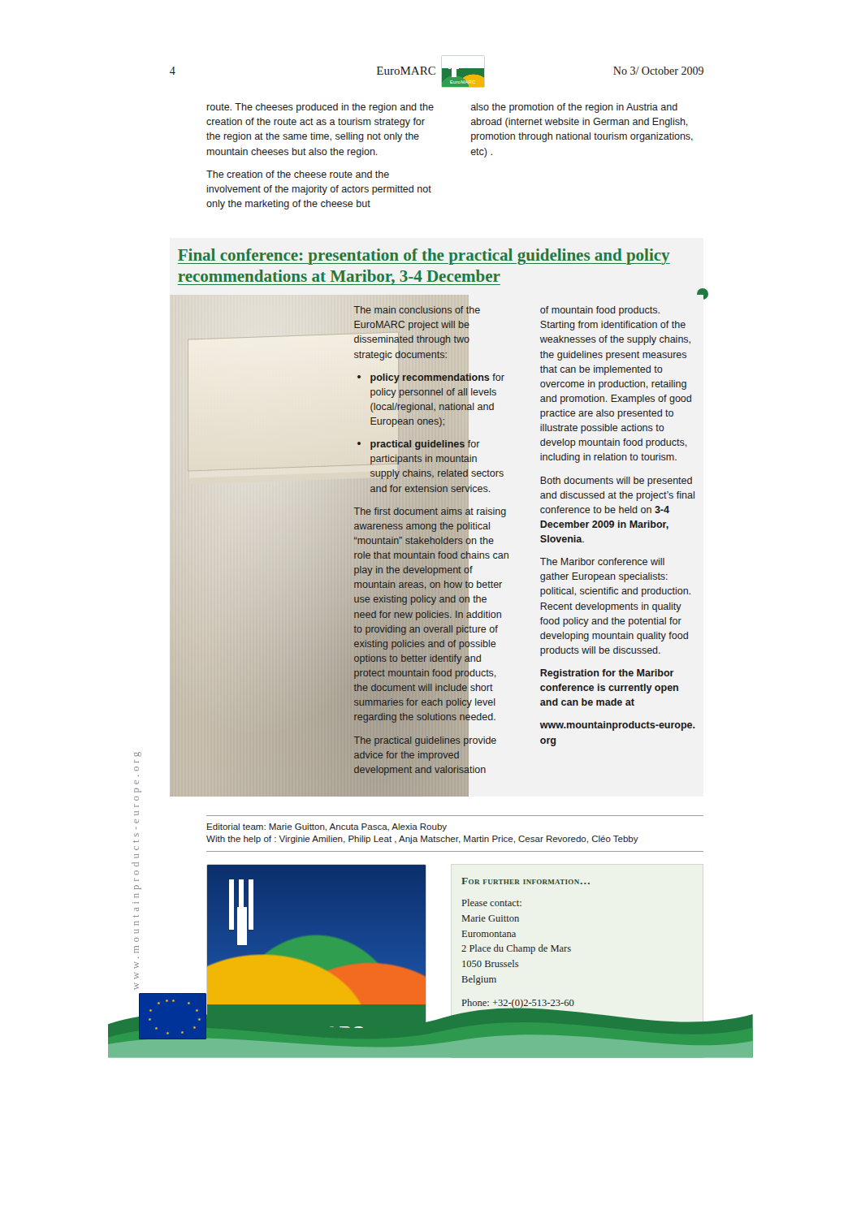4
EuroMARC EuroMARC
No 3/ October 2009
www.mountainproducts-europe.org
route. The cheeses produced in the region and the creation of the route act as a tourism strategy for the region at the same time, selling not only the mountain cheeses but also the region.
The creation of the cheese route and the involvement of the majority of actors permitted not only the marketing of the cheese but
also the promotion of the region in Austria and abroad (internet website in German and English, promotion through national tourism organizations, etc) .
Final conference: presentation of the practical guidelines and policy recommendations at Maribor, 3-4 December
The main conclusions of the EuroMARC project will be disseminated through two strategic documents:
policy recommendations for policy personnel of all levels (local/regional, national and European ones);
practical guidelines for participants in mountain supply chains, related sectors and for extension services.
The first document aims at raising awareness among the political “mountain” stakeholders on the role that mountain food chains can play in the development of mountain areas, on how to better use existing policy and on the need for new policies. In addition to providing an overall picture of existing policies and of possible options to better identify and protect mountain food products, the document will include short summaries for each policy level regarding the solutions needed.
The practical guidelines provide advice for the improved development and valorisation
of mountain food products. Starting from identification of the weaknesses of the supply chains, the guidelines present measures that can be implemented to overcome in production, retailing and promotion. Examples of good practice are also presented to illustrate possible actions to develop mountain food products, including in relation to tourism.
Both documents will be presented and discussed at the project’s final conference to be held on 3-4 December 2009 in Maribor, Slovenia.
The Maribor conference will gather European specialists: political, scientific and production. Recent developments in quality food policy and the potential for developing mountain quality food products will be discussed.
Registration for the Maribor conference is currently open and can be made at
www.mountainproducts-europe.org
Editorial team: Marie Guitton, Ancuta Pasca, Alexia Rouby
With the help of : Virginie Amilien, Philip Leat , Anja Matscher, Martin Price, Cesar Revoredo, Cléo Tebby
EuroMARC
For further information…
Please contact:
Marie Guitton
Euromontana
2 Place du Champ de Mars
1050 Brussels
Belgium
Phone: +32-(0)2-513-23-60
Fax: +32-(0)-2-280.42.85
Email: mountainproducts-europe@euromontana.org
★ ★ ★ ★ ★ ★ ★ ★ ★ ★ ★ ★